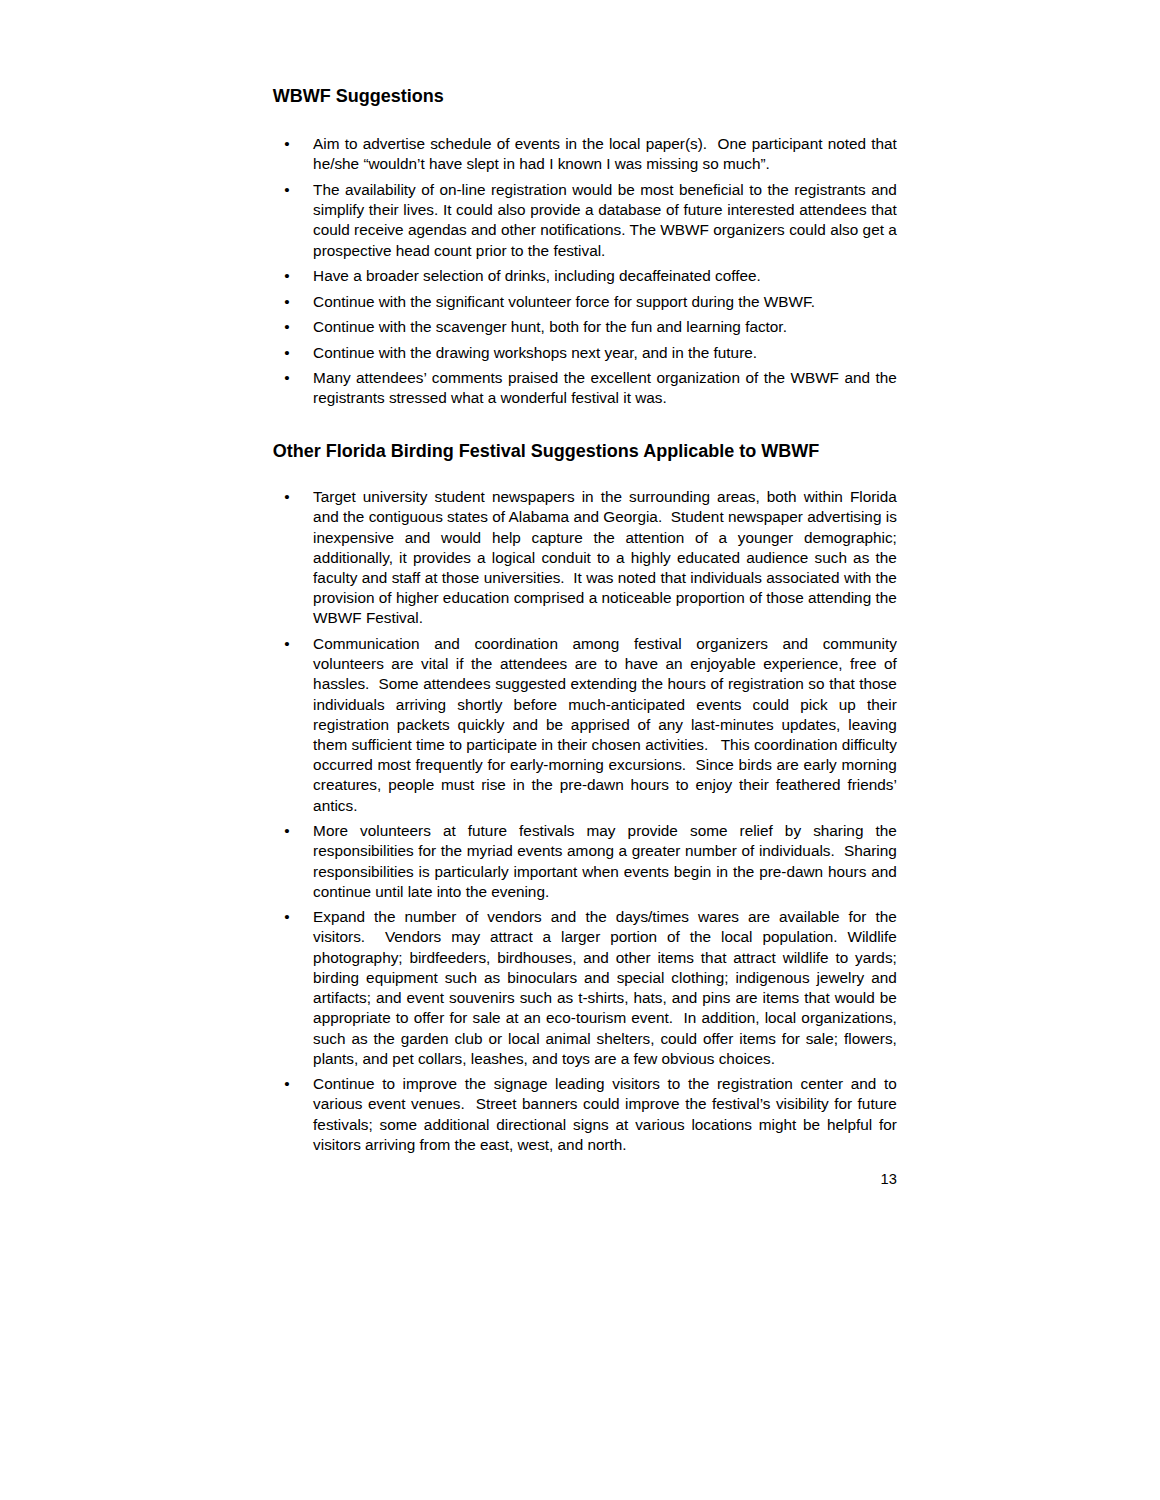WBWF Suggestions
Aim to advertise schedule of events in the local paper(s). One participant noted that he/she “wouldn’t have slept in had I known I was missing so much”.
The availability of on-line registration would be most beneficial to the registrants and simplify their lives. It could also provide a database of future interested attendees that could receive agendas and other notifications. The WBWF organizers could also get a prospective head count prior to the festival.
Have a broader selection of drinks, including decaffeinated coffee.
Continue with the significant volunteer force for support during the WBWF.
Continue with the scavenger hunt, both for the fun and learning factor.
Continue with the drawing workshops next year, and in the future.
Many attendees’ comments praised the excellent organization of the WBWF and the registrants stressed what a wonderful festival it was.
Other Florida Birding Festival Suggestions Applicable to WBWF
Target university student newspapers in the surrounding areas, both within Florida and the contiguous states of Alabama and Georgia. Student newspaper advertising is inexpensive and would help capture the attention of a younger demographic; additionally, it provides a logical conduit to a highly educated audience such as the faculty and staff at those universities. It was noted that individuals associated with the provision of higher education comprised a noticeable proportion of those attending the WBWF Festival.
Communication and coordination among festival organizers and community volunteers are vital if the attendees are to have an enjoyable experience, free of hassles. Some attendees suggested extending the hours of registration so that those individuals arriving shortly before much-anticipated events could pick up their registration packets quickly and be apprised of any last-minutes updates, leaving them sufficient time to participate in their chosen activities. This coordination difficulty occurred most frequently for early-morning excursions. Since birds are early morning creatures, people must rise in the pre-dawn hours to enjoy their feathered friends’ antics.
More volunteers at future festivals may provide some relief by sharing the responsibilities for the myriad events among a greater number of individuals. Sharing responsibilities is particularly important when events begin in the pre-dawn hours and continue until late into the evening.
Expand the number of vendors and the days/times wares are available for the visitors. Vendors may attract a larger portion of the local population. Wildlife photography; birdfeeders, birdhouses, and other items that attract wildlife to yards; birding equipment such as binoculars and special clothing; indigenous jewelry and artifacts; and event souvenirs such as t-shirts, hats, and pins are items that would be appropriate to offer for sale at an eco-tourism event. In addition, local organizations, such as the garden club or local animal shelters, could offer items for sale; flowers, plants, and pet collars, leashes, and toys are a few obvious choices.
Continue to improve the signage leading visitors to the registration center and to various event venues. Street banners could improve the festival’s visibility for future festivals; some additional directional signs at various locations might be helpful for visitors arriving from the east, west, and north.
13